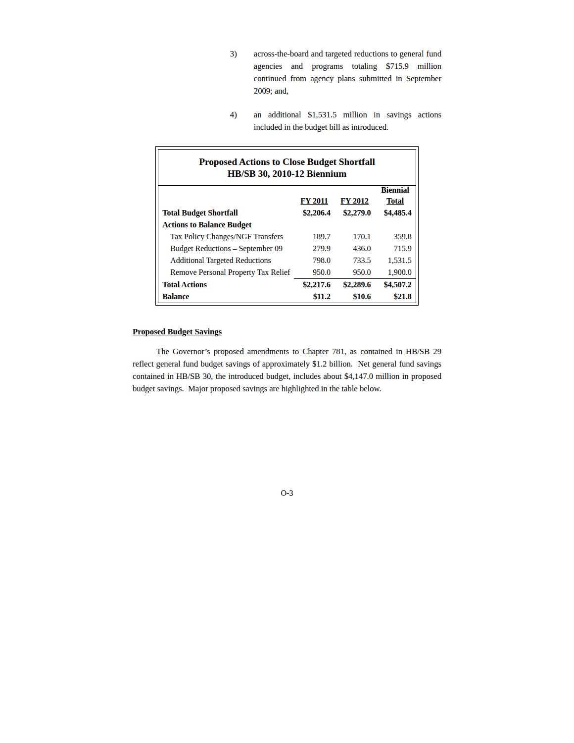3) across-the-board and targeted reductions to general fund agencies and programs totaling $715.9 million continued from agency plans submitted in September 2009; and,
4) an additional $1,531.5 million in savings actions included in the budget bill as introduced.
Proposed Actions to Close Budget Shortfall
HB/SB 30, 2010-12 Biennium
| | | | Biennial |
| | FY 2011 | FY 2012 | Total |
| Total Budget Shortfall | $2,206.4 | $2,279.0 | $4,485.4 |
| Actions to Balance Budget | | | |
| Tax Policy Changes/NGF Transfers | 189.7 | 170.1 | 359.8 |
| Budget Reductions – September 09 | 279.9 | 436.0 | 715.9 |
| Additional Targeted Reductions | 798.0 | 733.5 | 1,531.5 |
| Remove Personal Property Tax Relief | 950.0 | 950.0 | 1,900.0 |
| Total Actions | $2,217.6 | $2,289.6 | $4,507.2 |
| Balance | $11.2 | $10.6 | $21.8 |
Proposed Budget Savings
The Governor’s proposed amendments to Chapter 781, as contained in HB/SB 29 reflect general fund budget savings of approximately $1.2 billion. Net general fund savings contained in HB/SB 30, the introduced budget, includes about $4,147.0 million in proposed budget savings. Major proposed savings are highlighted in the table below.
O-3